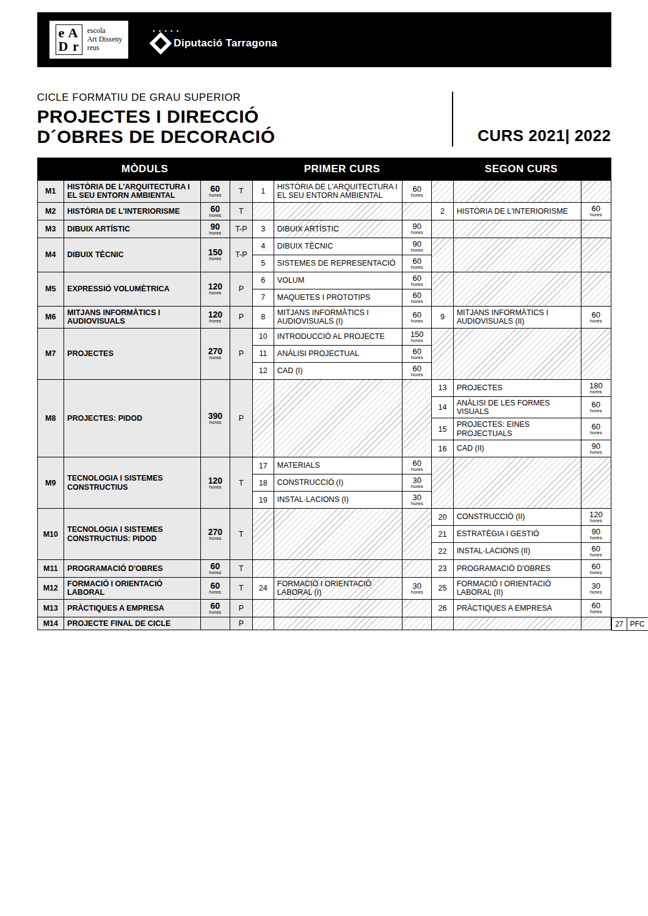e A
D r
escola
Art Disseny
reus
• • • • •
Diputació Tarragona
CICLE FORMATIU DE GRAU SUPERIOR
PROJECTES I DIRECCIÓ
D´OBRES DE DECORACIÓ
CURS 2021| 2022
| MÒDULS | PRIMER CURS | SEGON CURS |
| --- | --- | --- |
| M1 | HISTÒRIA DE L'ARQUITECTURA I EL SEU ENTORN AMBIENTAL | 60 hores | T | 1 | HISTÒRIA DE L'ARQUITECTURA I EL SEU ENTORN AMBIENTAL | 60 hores | | | |
| M2 | HISTÒRIA DE L'INTERIORISME | 60 hores | T | | | | 2 | HISTÒRIA DE L'INTERIORISME | 60 hores |
| M3 | DIBUIX ARTÍSTIC | 90 hores | T-P | 3 | DIBUIX ARTÍSTIC | 90 hores | | | |
| M4 | DIBUIX TÈCNIC | 150 hores | T-P | 4 | DIBUIX TÈCNIC | 90 hores | | | |
| 5 | SISTEMES DE REPRESENTACIÓ | 60 hores |
| M5 | EXPRESSIÓ VOLUMÈTRICA | 120 hores | P | 6 | VOLUM | 60 hores | | | |
| 7 | MAQUETES I PROTOTIPS | 60 hores |
| M6 | MITJANS INFORMÀTICS I AUDIOVISUALS | 120 hores | P | 8 | MITJANS INFORMÀTICS I AUDIOVISUALS (I) | 60 hores | 9 | MITJANS INFORMÀTICS I AUDIOVISUALS (II) | 60 hores |
| M7 | PROJECTES | 270 hores | P | 10 | INTRODUCCIÓ AL PROJECTE | 150 hores | | | |
| 11 | ANÀLISI PROJECTUAL | 60 hores |
| 12 | CAD (I) | 60 hores |
| M8 | PROJECTES: PIDOD | 390 hores | P | | | | 13 | PROJECTES | 180 hores |
| 14 | ANÀLISI DE LES FORMES VISUALS | 60 hores |
| 15 | PROJECTES: EINES PROJECTUALS | 60 hores |
| 16 | CAD (II) | 90 hores |
| M9 | TECNOLOGIA I SISTEMES CONSTRUCTIUS | 120 hores | T | 17 | MATERIALS | 60 hores | | | |
| 18 | CONSTRUCCIÓ (I) | 30 hores |
| 19 | INSTAL·LACIONS (I) | 30 hores |
| M10 | TECNOLOGIA I SISTEMES CONSTRUCTIUS: PIDOD | 270 hores | T | | | | 20 | CONSTRUCCIÓ (II) | 120 hores |
| 21 | ESTRATÈGIA I GESTIÓ | 90 hores |
| 22 | INSTAL·LACIONS (II) | 60 hores |
| M11 | PROGRAMACIÓ D'OBRES | 60 hores | T | | | | 23 | PROGRAMACIÓ D'OBRES | 60 hores |
| M12 | FORMACIÓ I ORIENTACIÓ LABORAL | 60 hores | T | 24 | FORMACIÓ I ORIENTACIÓ LABORAL (I) | 30 hores | 25 | FORMACIÓ I ORIENTACIÓ LABORAL (II) | 30 hores |
| M13 | PRÀCTIQUES A EMPRESA | 60 hores | P | | | | 26 | PRÀCTIQUES A EMPRESA | 60 hores |
| M14 | PROJECTE FINAL DE CICLE | | P | | | | | | 27 PFC |